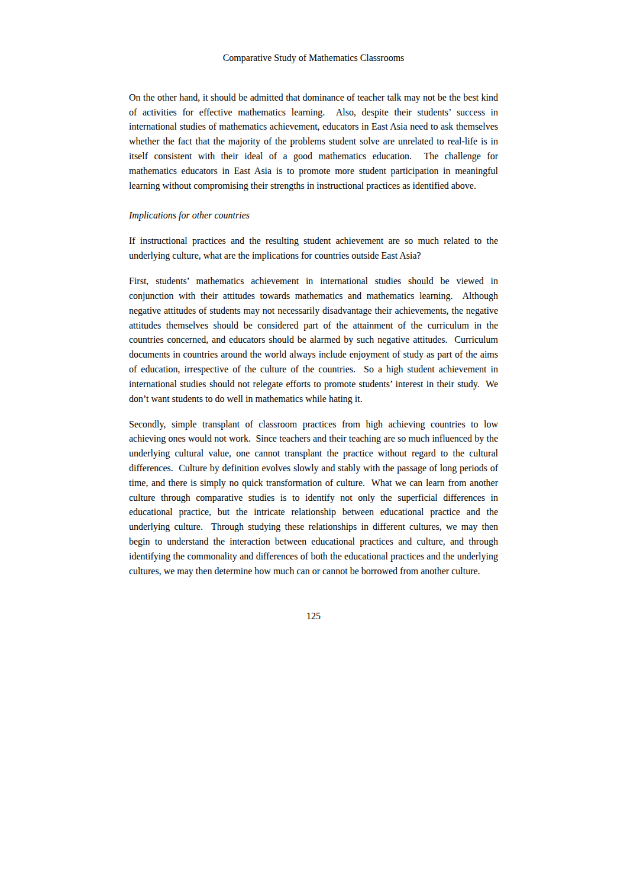Comparative Study of Mathematics Classrooms
On the other hand, it should be admitted that dominance of teacher talk may not be the best kind of activities for effective mathematics learning. Also, despite their students’ success in international studies of mathematics achievement, educators in East Asia need to ask themselves whether the fact that the majority of the problems student solve are unrelated to real-life is in itself consistent with their ideal of a good mathematics education. The challenge for mathematics educators in East Asia is to promote more student participation in meaningful learning without compromising their strengths in instructional practices as identified above.
Implications for other countries
If instructional practices and the resulting student achievement are so much related to the underlying culture, what are the implications for countries outside East Asia?
First, students’ mathematics achievement in international studies should be viewed in conjunction with their attitudes towards mathematics and mathematics learning. Although negative attitudes of students may not necessarily disadvantage their achievements, the negative attitudes themselves should be considered part of the attainment of the curriculum in the countries concerned, and educators should be alarmed by such negative attitudes. Curriculum documents in countries around the world always include enjoyment of study as part of the aims of education, irrespective of the culture of the countries. So a high student achievement in international studies should not relegate efforts to promote students’ interest in their study. We don’t want students to do well in mathematics while hating it.
Secondly, simple transplant of classroom practices from high achieving countries to low achieving ones would not work. Since teachers and their teaching are so much influenced by the underlying cultural value, one cannot transplant the practice without regard to the cultural differences. Culture by definition evolves slowly and stably with the passage of long periods of time, and there is simply no quick transformation of culture. What we can learn from another culture through comparative studies is to identify not only the superficial differences in educational practice, but the intricate relationship between educational practice and the underlying culture. Through studying these relationships in different cultures, we may then begin to understand the interaction between educational practices and culture, and through identifying the commonality and differences of both the educational practices and the underlying cultures, we may then determine how much can or cannot be borrowed from another culture.
125